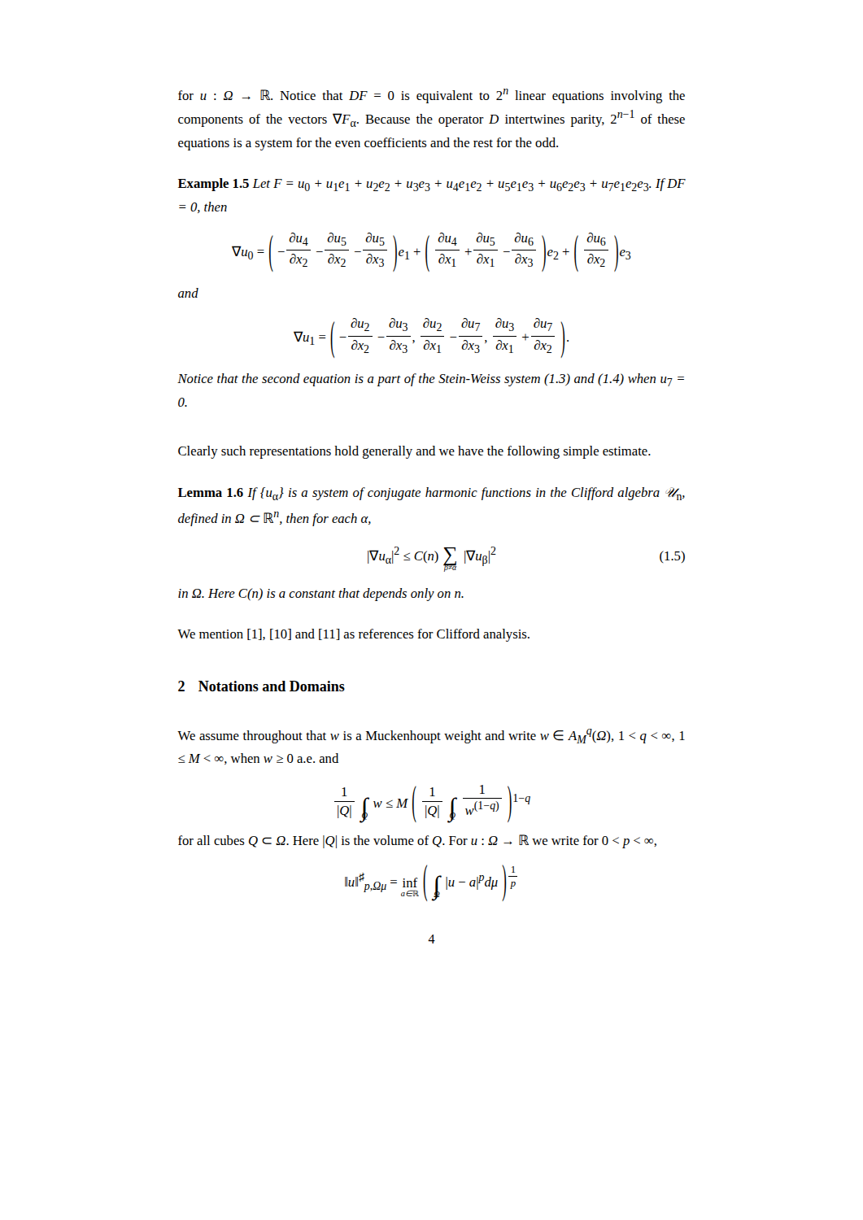for u : Ω → ℝ. Notice that DF = 0 is equivalent to 2n linear equations involving the components of the vectors ∇Fα. Because the operator D intertwines parity, 2n−1 of these equations is a system for the even coefficients and the rest for the odd.
Example 1.5 Let F = u0 + u1e1 + u2e2 + u3e3 + u4e1e2 + u5e1e3 + u6e2e3 + u7e1e2e3. If DF = 0, then
∇u0 = ( −∂u4∂x2 −∂u5∂x2 −∂u5∂x3 ) e1 + ( ∂u4∂x1 +∂u5∂x1 −∂u6∂x3 ) e2 + ( ∂u6∂x2 ) e3
and
∇u1 = ( −∂u2∂x2 −∂u3∂x3, ∂u2∂x1 −∂u7∂x3, ∂u3∂x1 +∂u7∂x2 ).
Notice that the second equation is a part of the Stein-Weiss system (1.3) and (1.4) when u7 = 0.
Clearly such representations hold generally and we have the following simple estimate.
Lemma 1.6 If {uα} is a system of conjugate harmonic functions in the Clifford algebra 𝒰n, defined in Ω ⊂ ℝn, then for each α,
|∇uα|2 ≤ C(n) ∑β≠α |∇uβ|2 (1.5)
in Ω. Here C(n) is a constant that depends only on n.
We mention [1], [10] and [11] as references for Clifford analysis.
2 Notations and Domains
We assume throughout that w is a Muckenhoupt weight and write w ∈ AMq(Ω), 1 < q < ∞, 1 ≤ M < ∞, when w ≥ 0 a.e. and
1|Q| ∫Q w ≤ M ( 1|Q| ∫Q 1 w(1−q) )1−q
for all cubes Q ⊂ Ω. Here |Q| is the volume of Q. For u : Ω → ℝ we write for 0 < p < ∞,
‖u‖♯p,Ωμ = inf a∈ℝ ( ∫Ω |u − a|pdμ )1 p
4